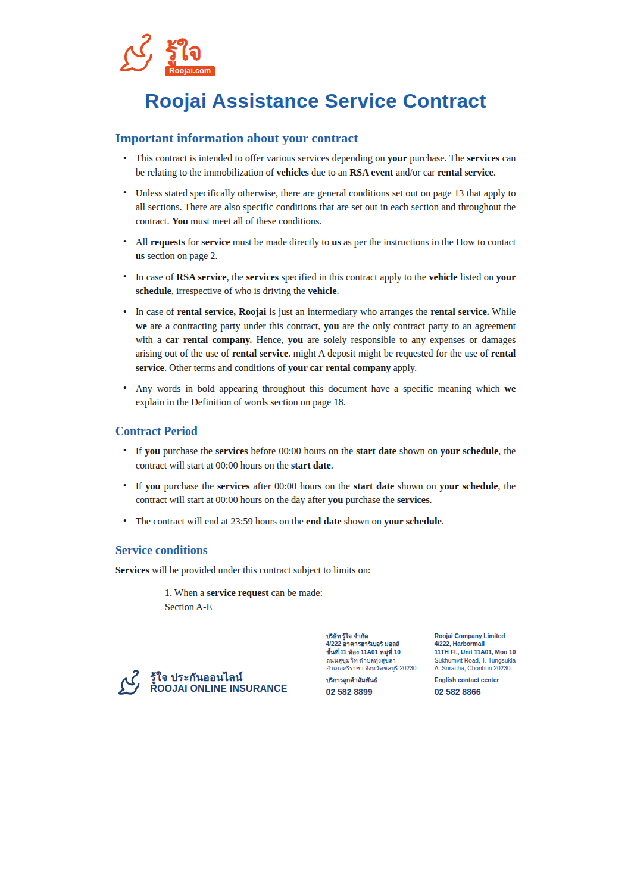รู้ใจ
Roojai.com
Roojai Assistance Service Contract
Important information about your contract
This contract is intended to offer various services depending on your purchase. The services can be relating to the immobilization of vehicles due to an RSA event and/or car rental service.
Unless stated specifically otherwise, there are general conditions set out on page 13 that apply to all sections. There are also specific conditions that are set out in each section and throughout the contract. You must meet all of these conditions.
All requests for service must be made directly to us as per the instructions in the How to contact us section on page 2.
In case of RSA service, the services specified in this contract apply to the vehicle listed on your schedule, irrespective of who is driving the vehicle.
In case of rental service, Roojai is just an intermediary who arranges the rental service. While we are a contracting party under this contract, you are the only contract party to an agreement with a car rental company. Hence, you are solely responsible to any expenses or damages arising out of the use of rental service. might A deposit might be requested for the use of rental service. Other terms and conditions of your car rental company apply.
Any words in bold appearing throughout this document have a specific meaning which we explain in the Definition of words section on page 18.
Contract Period
If you purchase the services before 00:00 hours on the start date shown on your schedule, the contract will start at 00:00 hours on the start date.
If you purchase the services after 00:00 hours on the start date shown on your schedule, the contract will start at 00:00 hours on the day after you purchase the services.
The contract will end at 23:59 hours on the end date shown on your schedule.
Service conditions
Services will be provided under this contract subject to limits on:
1. When a service request can be made:
Section A-E
รู้ใจ ประกันออนไลน์
ROOJAI ONLINE INSURANCE
บริษัท รู้ใจ จำกัด
4/222 อาคารฮาร์เบอร์ มอลล์
ชั้นที่ 11 ห้อง 11A01 หมู่ที่ 10
ถนนสุขุมวิท ตำบลทุ่งสุขลา
อำเภอศรีราชา จังหวัดชลบุรี 20230
บริการลูกค้าสัมพันธ์
02 582 8899
Roojai Company Limited
4/222, Harbormall
11TH Fl., Unit 11A01, Moo 10
Sukhumvit Road, T. Tungsukla
A. Sriracha, Chonburi 20230
English contact center
02 582 8866